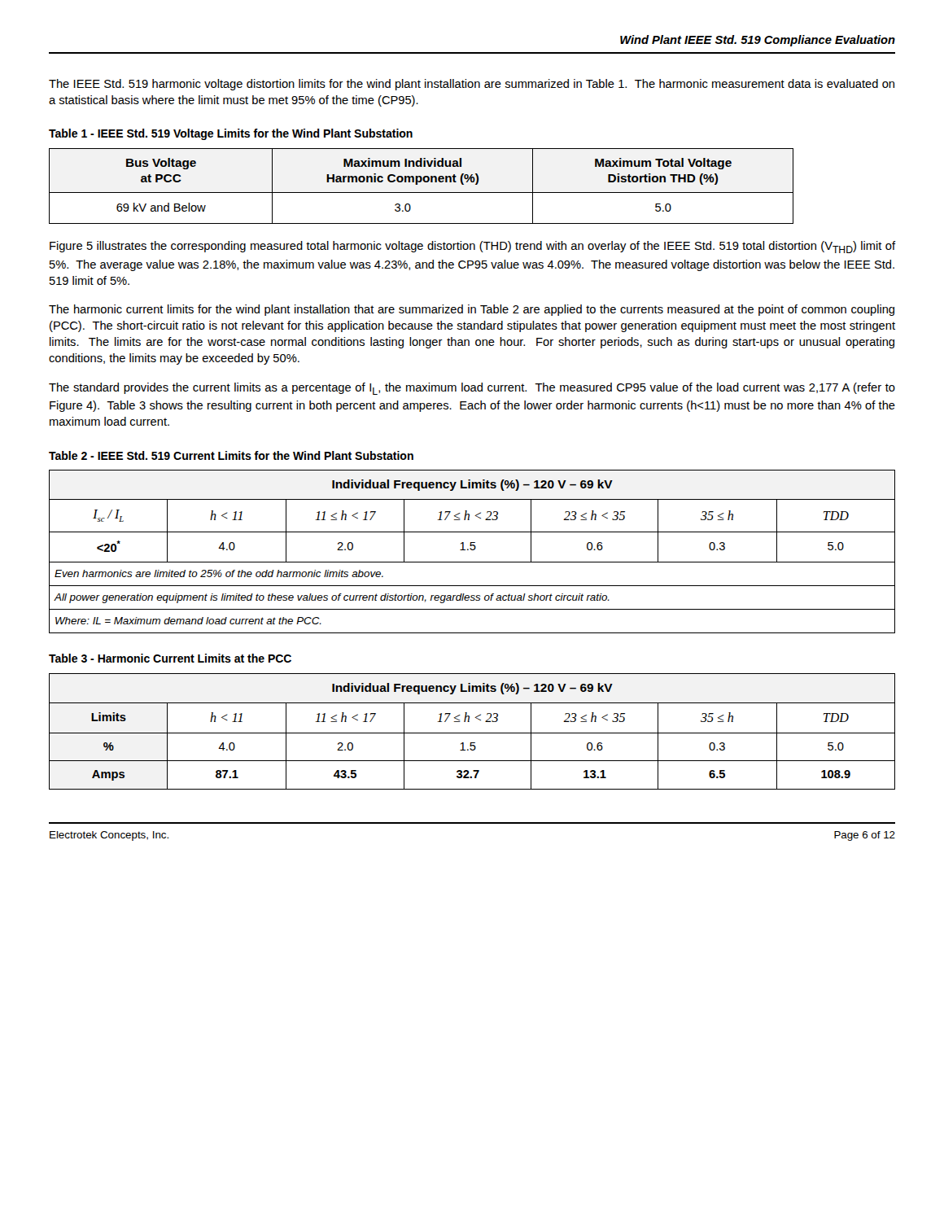Wind Plant IEEE Std. 519 Compliance Evaluation
The IEEE Std. 519 harmonic voltage distortion limits for the wind plant installation are summarized in Table 1. The harmonic measurement data is evaluated on a statistical basis where the limit must be met 95% of the time (CP95).
Table 1 - IEEE Std. 519 Voltage Limits for the Wind Plant Substation
| Bus Voltage at PCC | Maximum Individual Harmonic Component (%) | Maximum Total Voltage Distortion THD (%) |
| --- | --- | --- |
| 69 kV and Below | 3.0 | 5.0 |
Figure 5 illustrates the corresponding measured total harmonic voltage distortion (THD) trend with an overlay of the IEEE Std. 519 total distortion (VTHD) limit of 5%. The average value was 2.18%, the maximum value was 4.23%, and the CP95 value was 4.09%. The measured voltage distortion was below the IEEE Std. 519 limit of 5%.
The harmonic current limits for the wind plant installation that are summarized in Table 2 are applied to the currents measured at the point of common coupling (PCC). The short-circuit ratio is not relevant for this application because the standard stipulates that power generation equipment must meet the most stringent limits. The limits are for the worst-case normal conditions lasting longer than one hour. For shorter periods, such as during start-ups or unusual operating conditions, the limits may be exceeded by 50%.
The standard provides the current limits as a percentage of IL, the maximum load current. The measured CP95 value of the load current was 2,177 A (refer to Figure 4). Table 3 shows the resulting current in both percent and amperes. Each of the lower order harmonic currents (h<11) must be no more than 4% of the maximum load current.
Table 2 - IEEE Std. 519 Current Limits for the Wind Plant Substation
| Individual Frequency Limits (%) – 120 V – 69 kV |
| I sc / I L | h < 11 | 11 ≤ h < 17 | 17 ≤ h < 23 | 23 ≤ h < 35 | 35 ≤ h | TDD |
| <20 * | 4.0 | 2.0 | 1.5 | 0.6 | 0.3 | 5.0 |
| Even harmonics are limited to 25% of the odd harmonic limits above. |
| All power generation equipment is limited to these values of current distortion, regardless of actual short circuit ratio. |
| Where: IL = Maximum demand load current at the PCC. |
Table 3 - Harmonic Current Limits at the PCC
| Individual Frequency Limits (%) – 120 V – 69 kV |
| Limits | h < 11 | 11 ≤ h < 17 | 17 ≤ h < 23 | 23 ≤ h < 35 | 35 ≤ h | TDD |
| % | 4.0 | 2.0 | 1.5 | 0.6 | 0.3 | 5.0 |
| Amps | 87.1 | 43.5 | 32.7 | 13.1 | 6.5 | 108.9 |
Electrotek Concepts, Inc.
Page 6 of 12